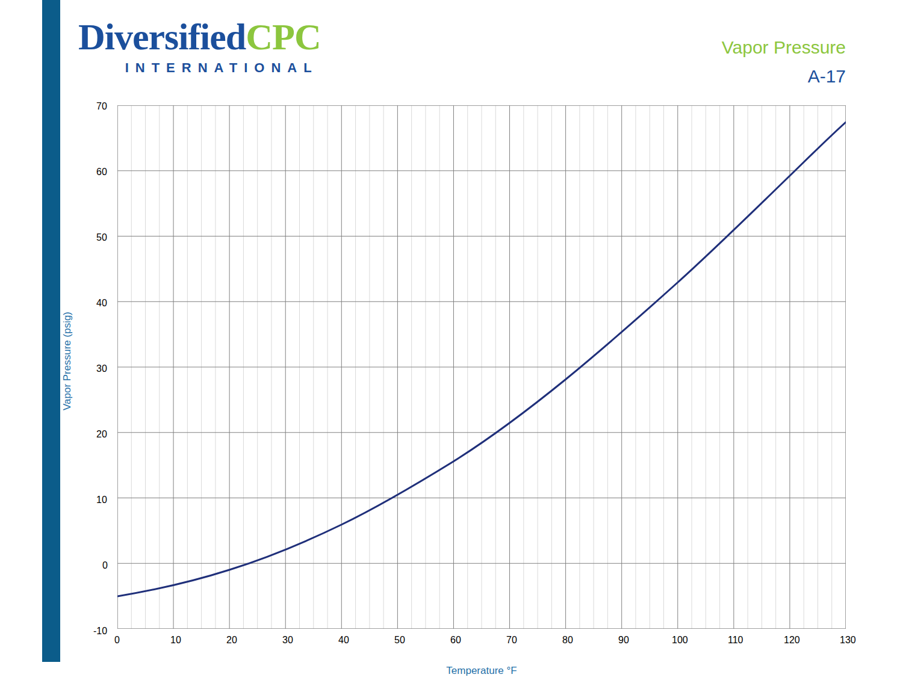Diversified CPC
INTERNATIONAL
Vapor Pressure
A-17
Vapor Pressure (psig)
Temperature °F
70
60
50
40
30
20
10
0
-10
0
10
20
30
40
50
60
70
80
90
100
110
120
130